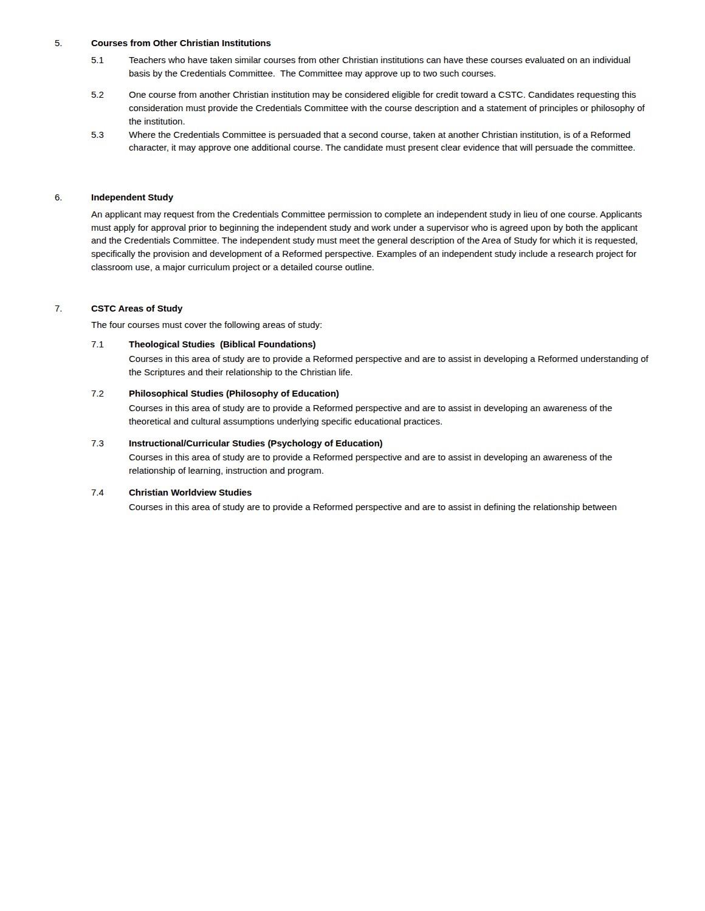5.
Courses from Other Christian Institutions
5.1
Teachers who have taken similar courses from other Christian institutions can have these courses evaluated on an individual basis by the Credentials Committee. The Committee may approve up to two such courses.
5.2
One course from another Christian institution may be considered eligible for credit toward a CSTC. Candidates requesting this consideration must provide the Credentials Committee with the course description and a statement of principles or philosophy of the institution.
5.3
Where the Credentials Committee is persuaded that a second course, taken at another Christian institution, is of a Reformed character, it may approve one additional course. The candidate must present clear evidence that will persuade the committee.
6.
Independent Study
An applicant may request from the Credentials Committee permission to complete an independent study in lieu of one course. Applicants must apply for approval prior to beginning the independent study and work under a supervisor who is agreed upon by both the applicant and the Credentials Committee. The independent study must meet the general description of the Area of Study for which it is requested, specifically the provision and development of a Reformed perspective. Examples of an independent study include a research project for classroom use, a major curriculum project or a detailed course outline.
7.
CSTC Areas of Study
The four courses must cover the following areas of study:
7.1
Theological Studies (Biblical Foundations)
Courses in this area of study are to provide a Reformed perspective and are to assist in developing a Reformed understanding of the Scriptures and their relationship to the Christian life.
7.2
Philosophical Studies (Philosophy of Education)
Courses in this area of study are to provide a Reformed perspective and are to assist in developing an awareness of the theoretical and cultural assumptions underlying specific educational practices.
7.3
Instructional/Curricular Studies (Psychology of Education)
Courses in this area of study are to provide a Reformed perspective and are to assist in developing an awareness of the relationship of learning, instruction and program.
7.4
Christian Worldview Studies
Courses in this area of study are to provide a Reformed perspective and are to assist in defining the relationship between